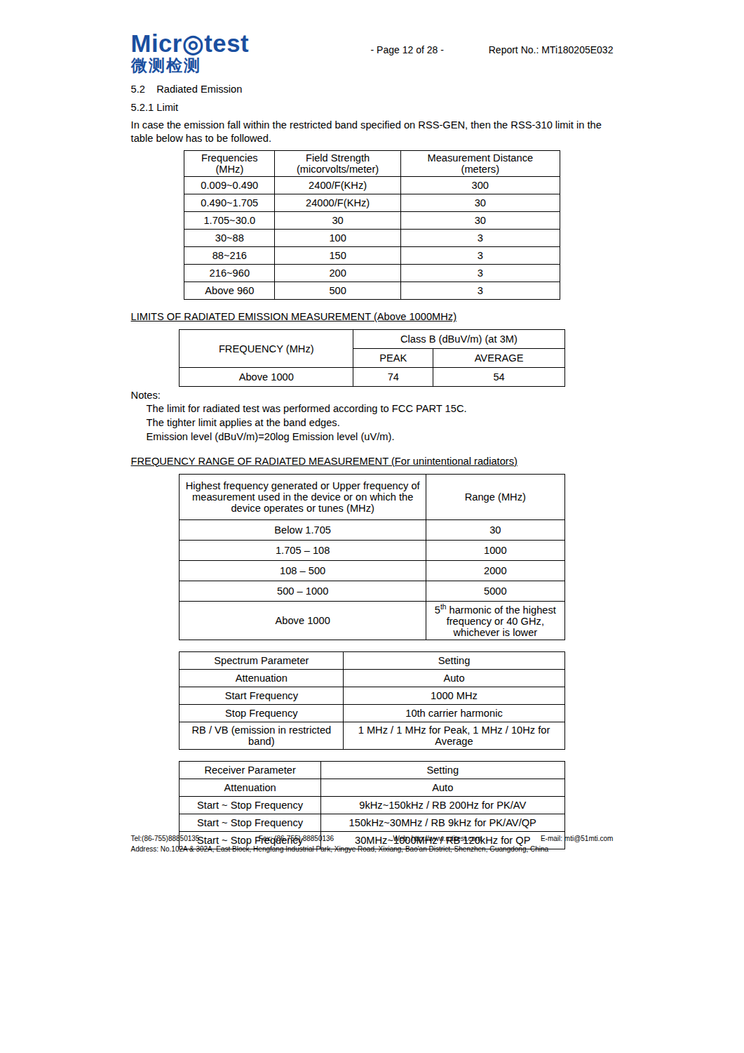Micr◎test
微测检测
- Page 12 of 28 - Report No.: MTi180205E032
5.2 Radiated Emission
5.2.1 Limit
In case the emission fall within the restricted band specified on RSS-GEN, then the RSS-310 limit in the table below has to be followed.
| Frequencies (MHz) | Field Strength (micorvolts/meter) | Measurement Distance (meters) |
| 0.009~0.490 | 2400/F(KHz) | 300 |
| 0.490~1.705 | 24000/F(KHz) | 30 |
| 1.705~30.0 | 30 | 30 |
| 30~88 | 100 | 3 |
| 88~216 | 150 | 3 |
| 216~960 | 200 | 3 |
| Above 960 | 500 | 3 |
LIMITS OF RADIATED EMISSION MEASUREMENT (Above 1000MHz)
| FREQUENCY (MHz) | Class B (dBuV/m) (at 3M) |
| PEAK | AVERAGE |
| Above 1000 | 74 | 54 |
Notes:
The limit for radiated test was performed according to FCC PART 15C.
The tighter limit applies at the band edges.
Emission level (dBuV/m)=20log Emission level (uV/m).
FREQUENCY RANGE OF RADIATED MEASUREMENT (For unintentional radiators)
| Highest frequency generated or Upper frequency of measurement used in the device or on which the device operates or tunes (MHz) | Range (MHz) |
| Below 1.705 | 30 |
| 1.705 – 108 | 1000 |
| 108 – 500 | 2000 |
| 500 – 1000 | 5000 |
| Above 1000 | 5 th harmonic of the highest frequency or 40 GHz, whichever is lower |
| Spectrum Parameter | Setting |
| Attenuation | Auto |
| Start Frequency | 1000 MHz |
| Stop Frequency | 10th carrier harmonic |
| RB / VB (emission in restricted band) | 1 MHz / 1 MHz for Peak, 1 MHz / 10Hz for Average |
| Receiver Parameter | Setting |
| Attenuation | Auto |
| Start ~ Stop Frequency | 9kHz~150kHz / RB 200Hz for PK/AV |
| Start ~ Stop Frequency | 150kHz~30MHz / RB 9kHz for PK/AV/QP |
| Start ~ Stop Frequency | 30MHz~1000MHz / RB 120kHz for QP |
Tel:(86-755)88850135 Fax: (86-755) 88850136 Web: http://www.mtitest.com E-mail: mti@51mti.com
Address: No.102A & 302A, East Block, Hengfang Industrial Park, Xingye Road, Xixiang, Bao'an District, Shenzhen, Guangdong, China